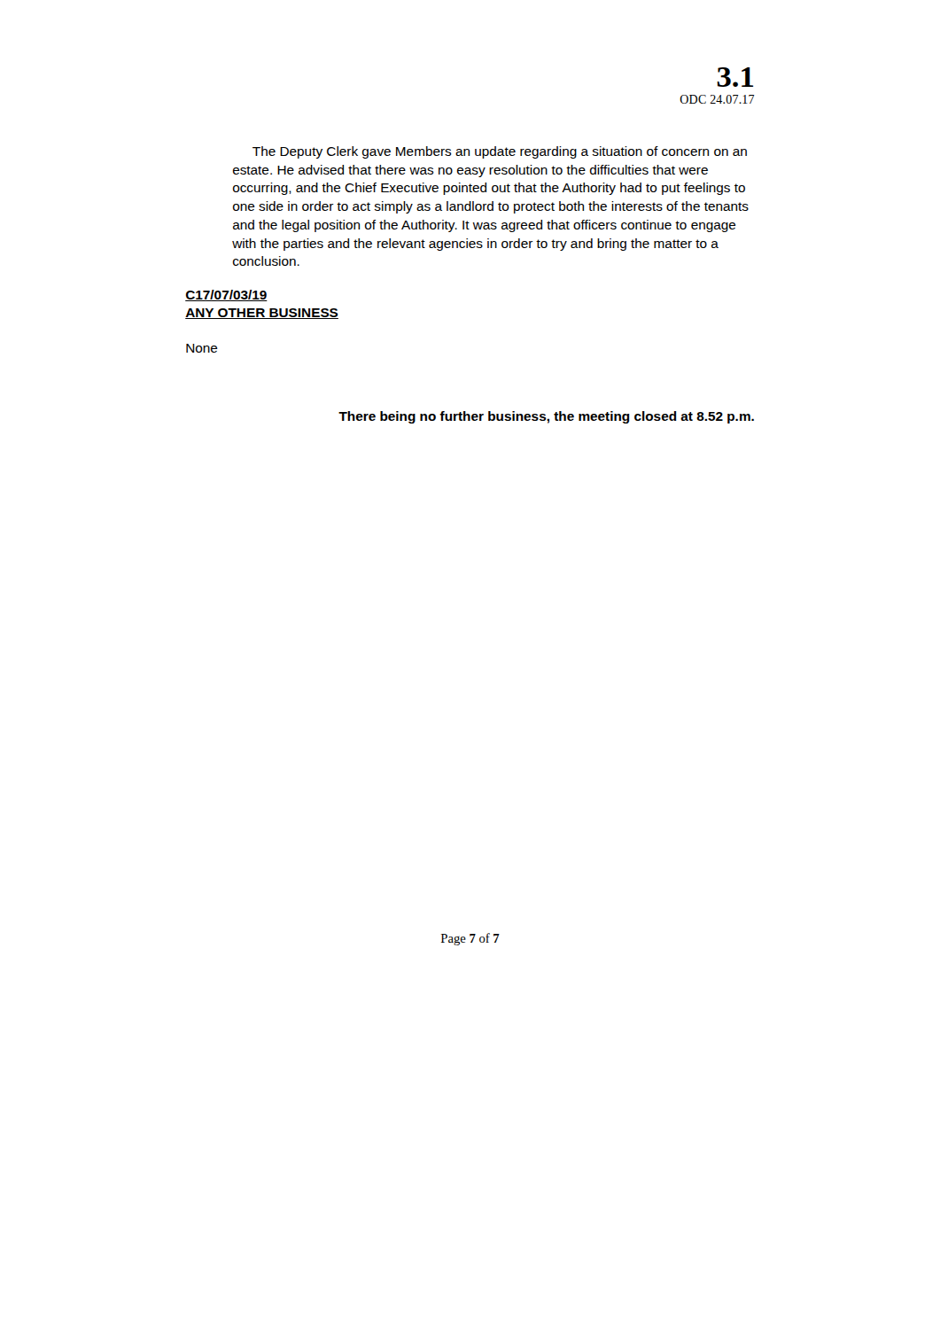3.1
ODC 24.07.17
The Deputy Clerk gave Members an update regarding a situation of concern on an estate. He advised that there was no easy resolution to the difficulties that were occurring, and the Chief Executive pointed out that the Authority had to put feelings to one side in order to act simply as a landlord to protect both the interests of the tenants and the legal position of the Authority. It was agreed that officers continue to engage with the parties and the relevant agencies in order to try and bring the matter to a conclusion.
C17/07/03/19
ANY OTHER BUSINESS
None
There being no further business, the meeting closed at 8.52 p.m.
Page 7 of 7